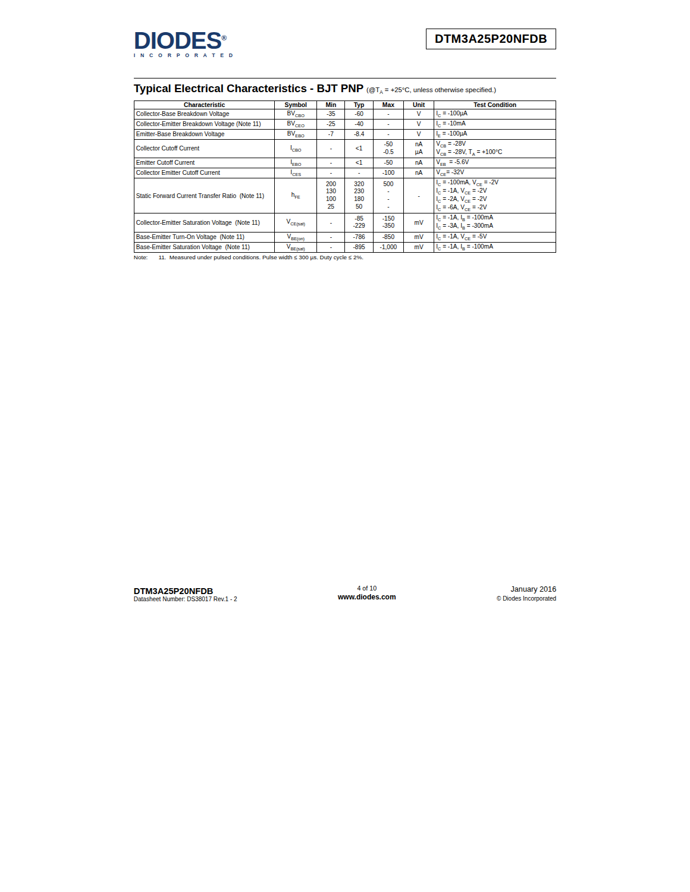DIODES®
I N C O R P O R A T E D
DTM3A25P20NFDB
Typical Electrical Characteristics - BJT PNP (@TA = +25°C, unless otherwise specified.)
| Characteristic | Symbol | Min | Typ | Max | Unit | Test Condition |
| --- | --- | --- | --- | --- | --- | --- |
| Collector-Base Breakdown Voltage | BV CBO | -35 | -60 | - | V | I C = -100µA |
| Collector-Emitter Breakdown Voltage (Note 11) | BV CEO | -25 | -40 | - | V | I C = -10mA |
| Emitter-Base Breakdown Voltage | BV EBO | -7 | -8.4 | - | V | I E = -100µA |
| Collector Cutoff Current | I CBO | - | <1 | -50 -0.5 | nA µA | V CB = -28V V CB = -28V, T A = +100°C |
| Emitter Cutoff Current | I EBO | - | <1 | -50 | nA | V EB = -5.6V |
| Collector Emitter Cutoff Current | I CES | - | - | -100 | nA | V CE = -32V |
| Static Forward Current Transfer Ratio (Note 11) | h FE | 200 130 100 25 | 320 230 180 50 | 500 - - - | - | I C = -100mA, V CE = -2V I C = -1A, V CE = -2V I C = -2A, V CE = -2V I C = -6A, V CE = -2V |
| Collector-Emitter Saturation Voltage (Note 11) | V CE(sat) | - | -85 -229 | -150 -350 | mV | I C = -1A, I B = -100mA I C = -3A, I B = -300mA |
| Base-Emitter Turn-On Voltage (Note 11) | V BE(on) | - | -786 | -850 | mV | I C = -1A, V CE = -5V |
| Base-Emitter Saturation Voltage (Note 11) | V BE(sat) | - | -895 | -1,000 | mV | I C = -1A, I B = -100mA |
Note: 11. Measured under pulsed conditions. Pulse width ≤ 300 µs. Duty cycle ≤ 2%.
DTM3A25P20NFDB
Datasheet Number: DS38017 Rev.1 - 2
4 of 10
www.diodes.com
January 2016
© Diodes Incorporated